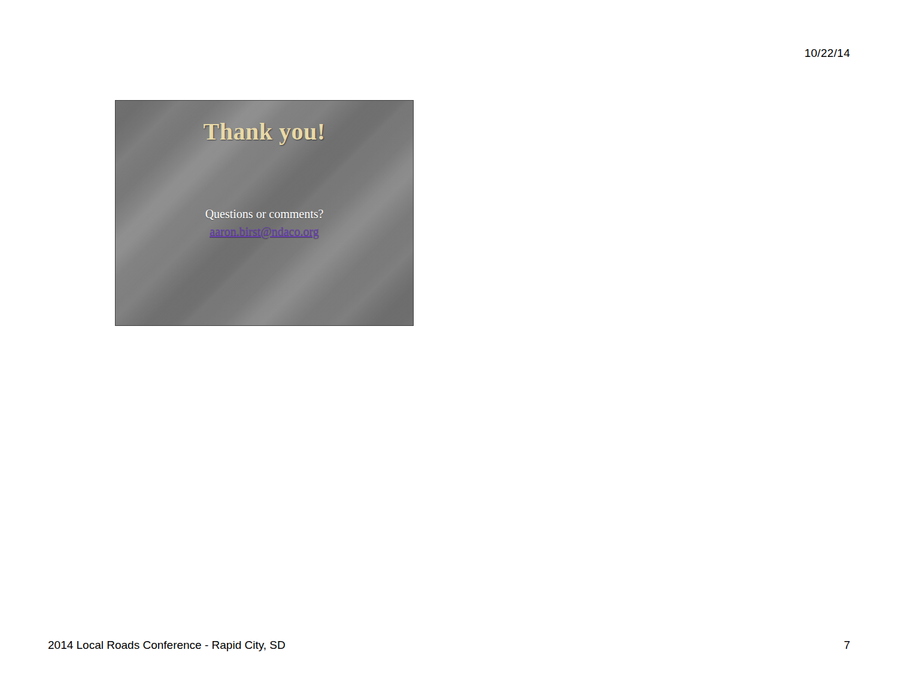10/22/14
Thank you!
Questions or comments?
aaron.birst@ndaco.org
2014 Local Roads Conference - Rapid City, SD
7